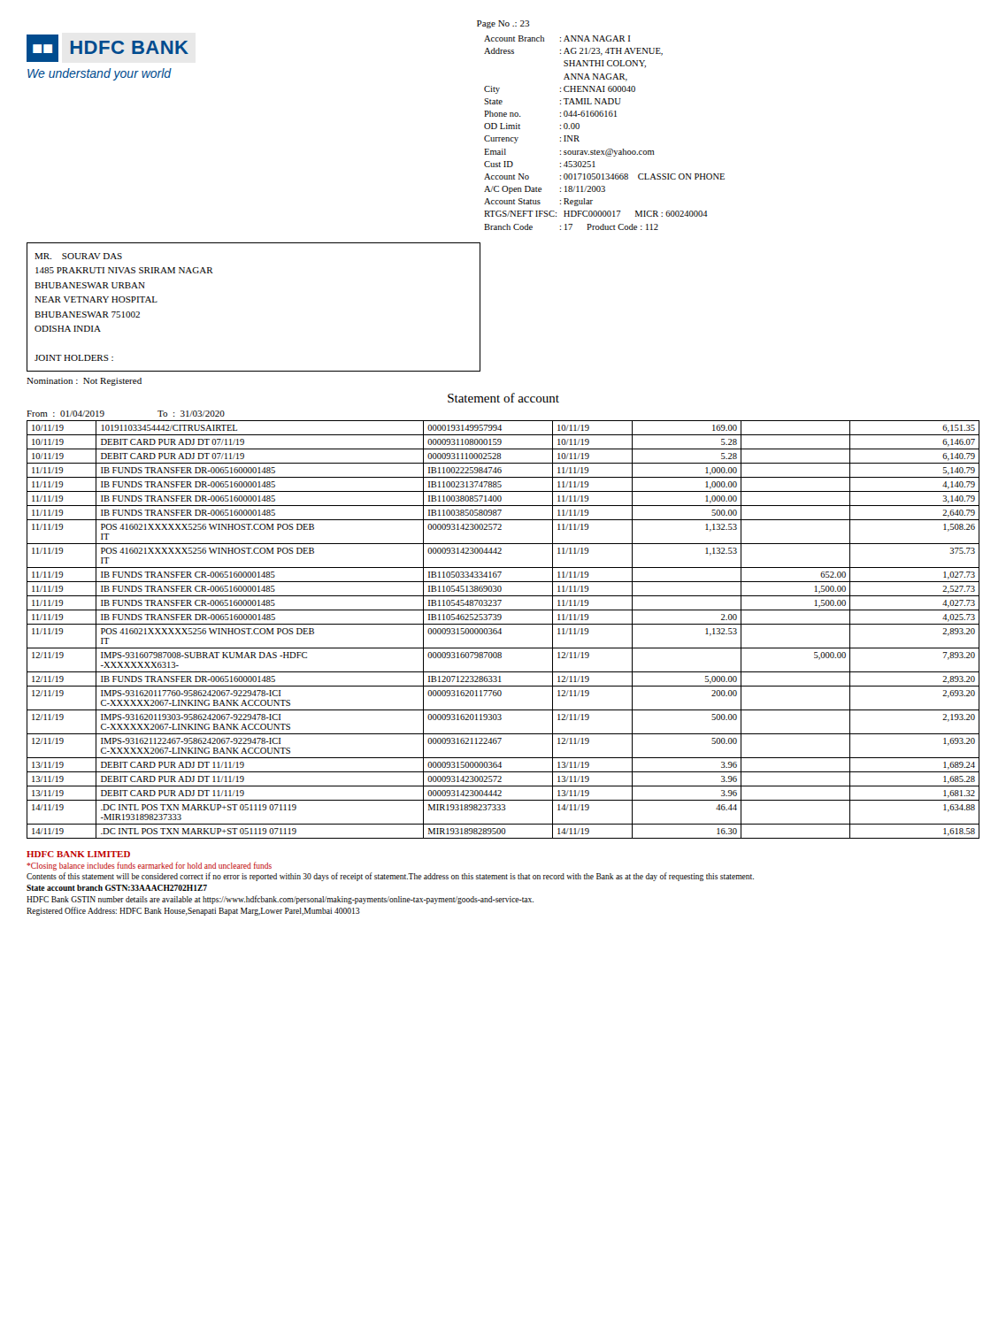Page No .: 23
■■HDFC BANK
We understand your world
| Account Branch | : | ANNA NAGAR I |
| Address | : | AG 21/23, 4TH AVENUE, |
| | | SHANTHI COLONY, |
| | | ANNA NAGAR, |
| City | : | CHENNAI 600040 |
| State | : | TAMIL NADU |
| Phone no. | : | 044-61606161 |
| OD Limit | : | 0.00 |
| Currency | : | INR |
| Email | : | sourav.stex@yahoo.com |
| Cust ID | : | 4530251 |
| Account No | : | 00171050134668 CLASSIC ON PHONE |
| A/C Open Date | : | 18/11/2003 |
| Account Status | : | Regular |
| RTGS/NEFT IFSC: | | HDFC0000017 MICR : 600240004 |
| Branch Code | : | 17 Product Code : 112 |
MR. SOURAV DAS
1485 PRAKRUTI NIVAS SRIRAM NAGAR
BHUBANESWAR URBAN
NEAR VETNARY HOSPITAL
BHUBANESWAR 751002
ODISHA INDIA
JOINT HOLDERS :
Nomination : Not Registered
Statement of account
From : 01/04/2019 To : 31/03/2020
| 10/11/19 | 101911033454442/CITRUSAIRTEL | 0000193149957994 | 10/11/19 | 169.00 | | 6,151.35 |
| 10/11/19 | DEBIT CARD PUR ADJ DT 07/11/19 | 0000931108000159 | 10/11/19 | 5.28 | | 6,146.07 |
| 10/11/19 | DEBIT CARD PUR ADJ DT 07/11/19 | 0000931110002528 | 10/11/19 | 5.28 | | 6,140.79 |
| 11/11/19 | IB FUNDS TRANSFER DR-00651600001485 | IB11002225984746 | 11/11/19 | 1,000.00 | | 5,140.79 |
| 11/11/19 | IB FUNDS TRANSFER DR-00651600001485 | IB11002313747885 | 11/11/19 | 1,000.00 | | 4,140.79 |
| 11/11/19 | IB FUNDS TRANSFER DR-00651600001485 | IB11003808571400 | 11/11/19 | 1,000.00 | | 3,140.79 |
| 11/11/19 | IB FUNDS TRANSFER DR-00651600001485 | IB11003850580987 | 11/11/19 | 500.00 | | 2,640.79 |
| 11/11/19 | POS 416021XXXXXX5256 WINHOST.COM POS DEB IT | 0000931423002572 | 11/11/19 | 1,132.53 | | 1,508.26 |
| 11/11/19 | POS 416021XXXXXX5256 WINHOST.COM POS DEB IT | 0000931423004442 | 11/11/19 | 1,132.53 | | 375.73 |
| 11/11/19 | IB FUNDS TRANSFER CR-00651600001485 | IB11050334334167 | 11/11/19 | | 652.00 | 1,027.73 |
| 11/11/19 | IB FUNDS TRANSFER CR-00651600001485 | IB11054513869030 | 11/11/19 | | 1,500.00 | 2,527.73 |
| 11/11/19 | IB FUNDS TRANSFER CR-00651600001485 | IB11054548703237 | 11/11/19 | | 1,500.00 | 4,027.73 |
| 11/11/19 | IB FUNDS TRANSFER DR-00651600001485 | IB11054625253739 | 11/11/19 | 2.00 | | 4,025.73 |
| 11/11/19 | POS 416021XXXXXX5256 WINHOST.COM POS DEB IT | 0000931500000364 | 11/11/19 | 1,132.53 | | 2,893.20 |
| 12/11/19 | IMPS-931607987008-SUBRAT KUMAR DAS -HDFC -XXXXXXXX6313- | 0000931607987008 | 12/11/19 | | 5,000.00 | 7,893.20 |
| 12/11/19 | IB FUNDS TRANSFER DR-00651600001485 | IB12071223286331 | 12/11/19 | 5,000.00 | | 2,893.20 |
| 12/11/19 | IMPS-931620117760-9586242067-9229478-ICI C-XXXXXX2067-LINKING BANK ACCOUNTS | 0000931620117760 | 12/11/19 | 200.00 | | 2,693.20 |
| 12/11/19 | IMPS-931620119303-9586242067-9229478-ICI C-XXXXXX2067-LINKING BANK ACCOUNTS | 0000931620119303 | 12/11/19 | 500.00 | | 2,193.20 |
| 12/11/19 | IMPS-931621122467-9586242067-9229478-ICI C-XXXXXX2067-LINKING BANK ACCOUNTS | 0000931621122467 | 12/11/19 | 500.00 | | 1,693.20 |
| 13/11/19 | DEBIT CARD PUR ADJ DT 11/11/19 | 0000931500000364 | 13/11/19 | 3.96 | | 1,689.24 |
| 13/11/19 | DEBIT CARD PUR ADJ DT 11/11/19 | 0000931423002572 | 13/11/19 | 3.96 | | 1,685.28 |
| 13/11/19 | DEBIT CARD PUR ADJ DT 11/11/19 | 0000931423004442 | 13/11/19 | 3.96 | | 1,681.32 |
| 14/11/19 | .DC INTL POS TXN MARKUP+ST 051119 071119 -MIR1931898237333 | MIR1931898237333 | 14/11/19 | 46.44 | | 1,634.88 |
| 14/11/19 | .DC INTL POS TXN MARKUP+ST 051119 071119 | MIR1931898289500 | 14/11/19 | 16.30 | | 1,618.58 |
HDFC BANK LIMITED
*Closing balance includes funds earmarked for hold and uncleared funds
Contents of this statement will be considered correct if no error is reported within 30 days of receipt of statement.The address on this statement is that on record with the Bank as at the day of requesting this statement.
State account branch GSTN:33AAACH2702H1Z7
HDFC Bank GSTIN number details are available at https://www.hdfcbank.com/personal/making-payments/online-tax-payment/goods-and-service-tax.
Registered Office Address: HDFC Bank House,Senapati Bapat Marg,Lower Parel,Mumbai 400013